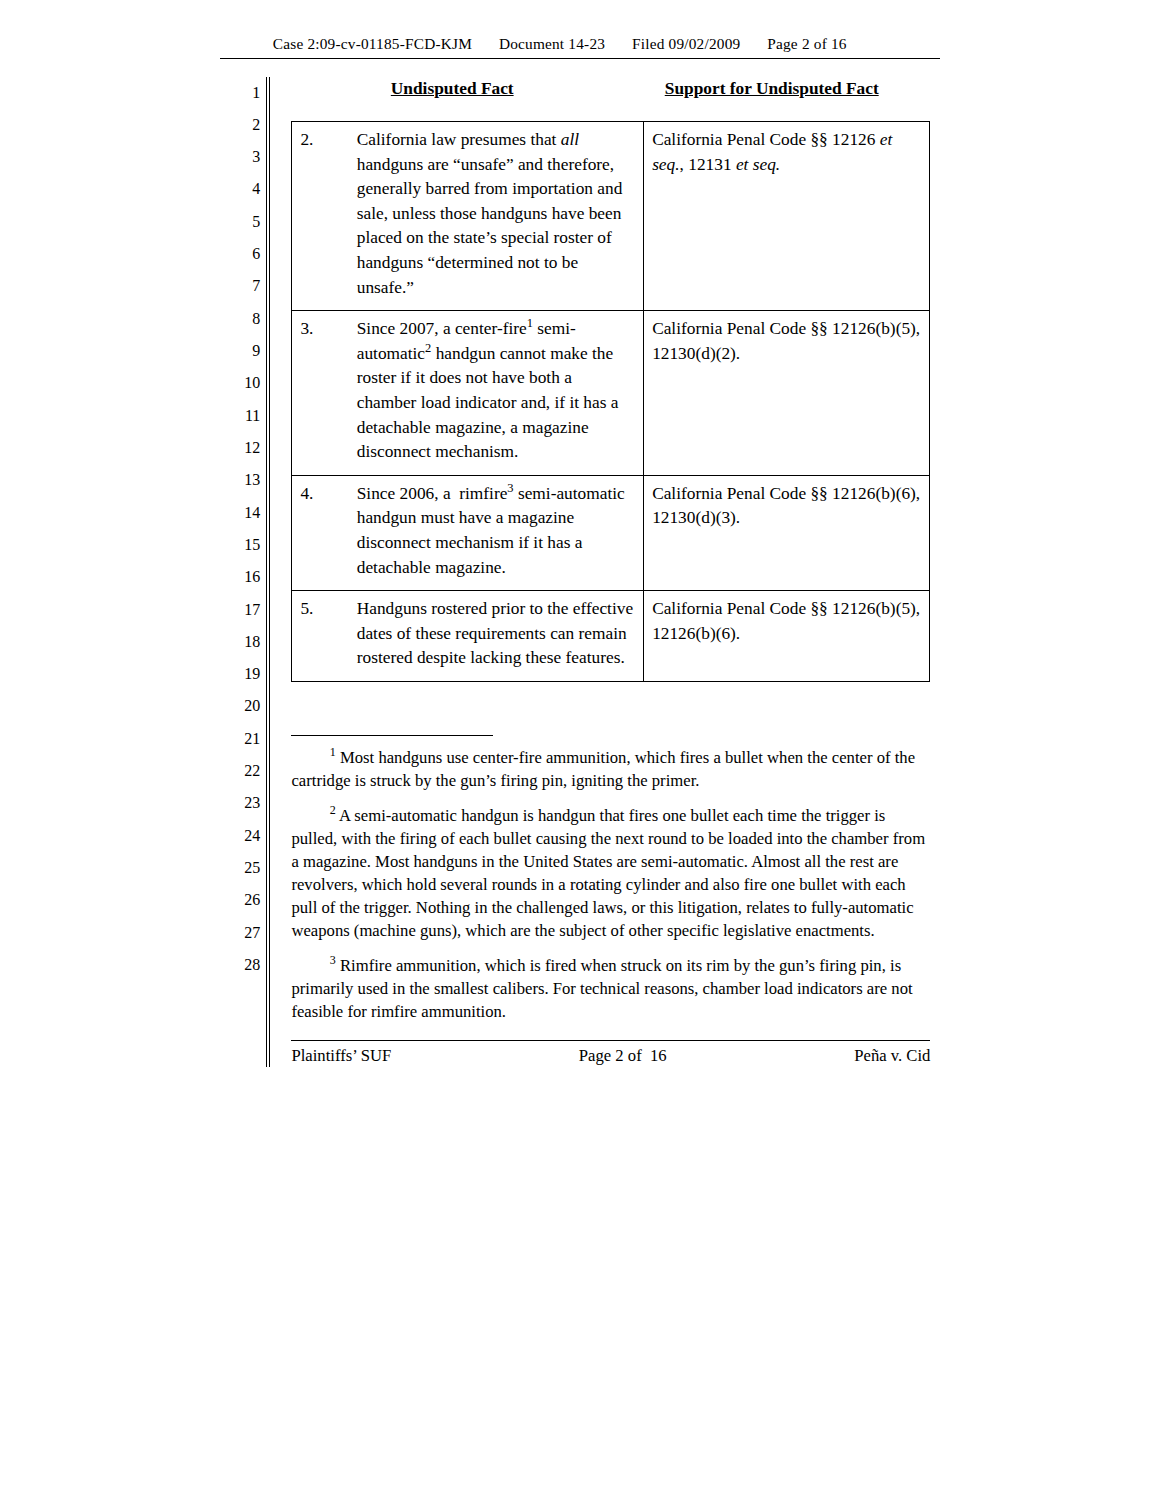Case 2:09-cv-01185-FCD-KJM Document 14-23 Filed 09/02/2009 Page 2 of 16
1
2
3
4
5
6
7
8
9
10
11
12
13
14
15
16
17
18
19
20
21
22
23
24
25
26
27
28
Undisputed Fact
Support for Undisputed Fact
| 2. | California law presumes that all handguns are “unsafe” and therefore, generally barred from importation and sale, unless those handguns have been placed on the state’s special roster of handguns “determined not to be unsafe.” | California Penal Code §§ 12126 et seq. , 12131 et seq. |
| 3. | Since 2007, a center-fire 1 semi-automatic 2 handgun cannot make the roster if it does not have both a chamber load indicator and, if it has a detachable magazine, a magazine disconnect mechanism. | California Penal Code §§ 12126(b)(5), 12130(d)(2). |
| 4. | Since 2006, a rimfire 3 semi-automatic handgun must have a magazine disconnect mechanism if it has a detachable magazine. | California Penal Code §§ 12126(b)(6), 12130(d)(3). |
| 5. | Handguns rostered prior to the effective dates of these requirements can remain rostered despite lacking these features. | California Penal Code §§ 12126(b)(5), 12126(b)(6). |
1 Most handguns use center-fire ammunition, which fires a bullet when the center of the cartridge is struck by the gun’s firing pin, igniting the primer.
2 A semi-automatic handgun is handgun that fires one bullet each time the trigger is pulled, with the firing of each bullet causing the next round to be loaded into the chamber from a magazine. Most handguns in the United States are semi-automatic. Almost all the rest are revolvers, which hold several rounds in a rotating cylinder and also fire one bullet with each pull of the trigger. Nothing in the challenged laws, or this litigation, relates to fully-automatic weapons (machine guns), which are the subject of other specific legislative enactments.
3 Rimfire ammunition, which is fired when struck on its rim by the gun’s firing pin, is primarily used in the smallest calibers. For technical reasons, chamber load indicators are not feasible for rimfire ammunition.
Plaintiffs’ SUF
Page 2 of 16
Peña v. Cid